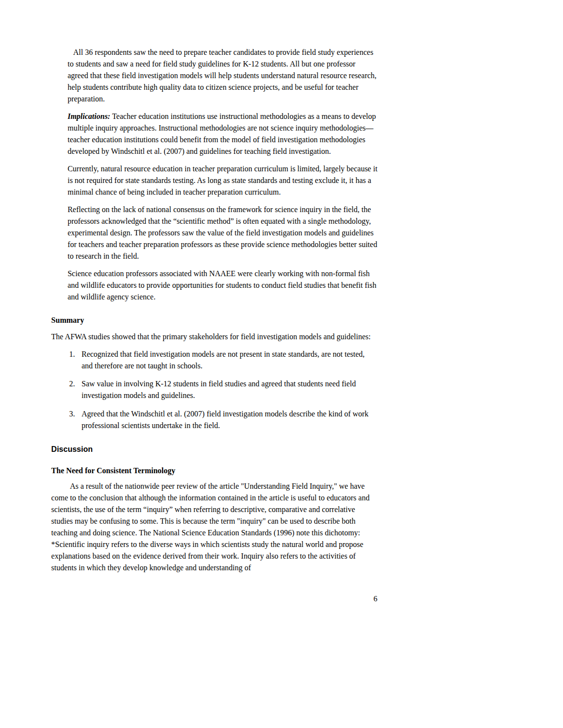All 36 respondents saw the need to prepare teacher candidates to provide field study experiences to students and saw a need for field study guidelines for K-12 students. All but one professor agreed that these field investigation models will help students understand natural resource research, help students contribute high quality data to citizen science projects, and be useful for teacher preparation.
Implications: Teacher education institutions use instructional methodologies as a means to develop multiple inquiry approaches. Instructional methodologies are not science inquiry methodologies—teacher education institutions could benefit from the model of field investigation methodologies developed by Windschitl et al. (2007) and guidelines for teaching field investigation.
Currently, natural resource education in teacher preparation curriculum is limited, largely because it is not required for state standards testing. As long as state standards and testing exclude it, it has a minimal chance of being included in teacher preparation curriculum.
Reflecting on the lack of national consensus on the framework for science inquiry in the field, the professors acknowledged that the “scientific method” is often equated with a single methodology, experimental design. The professors saw the value of the field investigation models and guidelines for teachers and teacher preparation professors as these provide science methodologies better suited to research in the field.
Science education professors associated with NAAEE were clearly working with non-formal fish and wildlife educators to provide opportunities for students to conduct field studies that benefit fish and wildlife agency science.
Summary
The AFWA studies showed that the primary stakeholders for field investigation models and guidelines:
Recognized that field investigation models are not present in state standards, are not tested, and therefore are not taught in schools.
Saw value in involving K-12 students in field studies and agreed that students need field investigation models and guidelines.
Agreed that the Windschitl et al. (2007) field investigation models describe the kind of work professional scientists undertake in the field.
Discussion
The Need for Consistent Terminology
As a result of the nationwide peer review of the article "Understanding Field Inquiry," we have come to the conclusion that although the information contained in the article is useful to educators and scientists, the use of the term “inquiry” when referring to descriptive, comparative and correlative studies may be confusing to some. This is because the term "inquiry" can be used to describe both teaching and doing science. The National Science Education Standards (1996) note this dichotomy: *Scientific inquiry refers to the diverse ways in which scientists study the natural world and propose explanations based on the evidence derived from their work. Inquiry also refers to the activities of students in which they develop knowledge and understanding of
6